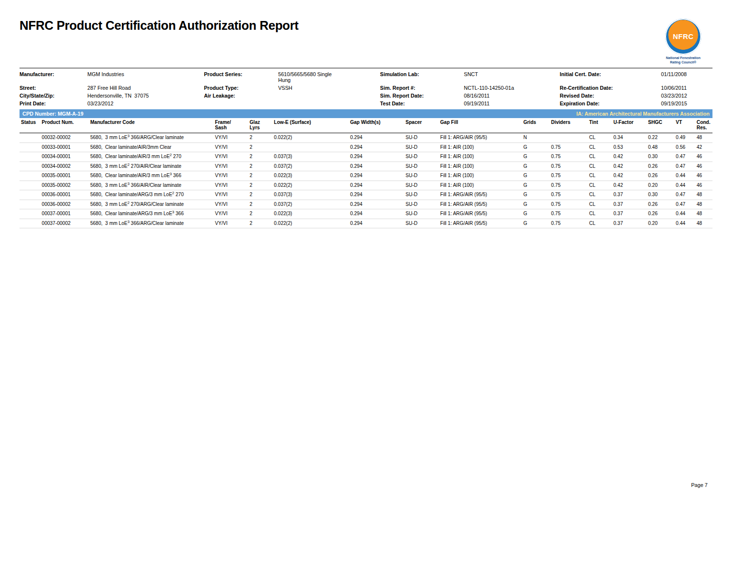NFRC Product Certification Authorization Report
National Fenestration
Rating Council®
| Manufacturer: | MGM Industries | Product Series: | 5610/5665/5680 Single Hung | Simulation Lab: | SNCT | Initial Cert. Date: | 01/11/2008 |
| Street: | 287 Free Hill Road | Product Type: | VSSH | Sim. Report #: | NCTL-110-14250-01a | Re-Certification Date: | 10/06/2011 |
| City/State/Zip: | Hendersonville, TN 37075 | Air Leakage: | | Sim. Report Date: | 08/16/2011 | Revised Date: | 03/23/2012 |
| Print Date: | 03/23/2012 | | | Test Date: | 09/19/2011 | Expiration Date: | 09/19/2015 |
CPD Number: MGM-A-19 IA: American Architectural Manufacturers Association
| Status | Product Num. | Manufacturer Code | Frame/ Sash | Glaz Lyrs | Low-E (Surface) | Gap Width(s) | Spacer | Gap Fill | Grids | Dividers | Tint | U-Factor | SHGC | VT | Cond. Res. |
| --- | --- | --- | --- | --- | --- | --- | --- | --- | --- | --- | --- | --- | --- | --- | --- |
| | 00032-00002 | 5680, 3 mm LoE 3 366/ARG/Clear laminate | VY/VI | 2 | 0.022(2) | 0.294 | SU-D | Fill 1: ARG/AIR (95/5) | N | | CL | 0.34 | 0.22 | 0.49 | 48 |
| | 00033-00001 | 5680, Clear laminate/AIR/3mm Clear | VY/VI | 2 | | 0.294 | SU-D | Fill 1: AIR (100) | G | 0.75 | CL | 0.53 | 0.48 | 0.56 | 42 |
| | 00034-00001 | 5680, Clear laminate/AIR/3 mm LoE 2 270 | VY/VI | 2 | 0.037(3) | 0.294 | SU-D | Fill 1: AIR (100) | G | 0.75 | CL | 0.42 | 0.30 | 0.47 | 46 |
| | 00034-00002 | 5680, 3 mm LoE 2 270/AIR/Clear laminate | VY/VI | 2 | 0.037(2) | 0.294 | SU-D | Fill 1: AIR (100) | G | 0.75 | CL | 0.42 | 0.26 | 0.47 | 46 |
| | 00035-00001 | 5680, Clear laminate/AIR/3 mm LoE 3 366 | VY/VI | 2 | 0.022(3) | 0.294 | SU-D | Fill 1: AIR (100) | G | 0.75 | CL | 0.42 | 0.26 | 0.44 | 46 |
| | 00035-00002 | 5680, 3 mm LoE 3 366/AIR/Clear laminate | VY/VI | 2 | 0.022(2) | 0.294 | SU-D | Fill 1: AIR (100) | G | 0.75 | CL | 0.42 | 0.20 | 0.44 | 46 |
| | 00036-00001 | 5680, Clear laminate/ARG/3 mm LoE 2 270 | VY/VI | 2 | 0.037(3) | 0.294 | SU-D | Fill 1: ARG/AIR (95/5) | G | 0.75 | CL | 0.37 | 0.30 | 0.47 | 48 |
| | 00036-00002 | 5680, 3 mm LoE 2 270/ARG/Clear laminate | VY/VI | 2 | 0.037(2) | 0.294 | SU-D | Fill 1: ARG/AIR (95/5) | G | 0.75 | CL | 0.37 | 0.26 | 0.47 | 48 |
| | 00037-00001 | 5680, Clear laminate/ARG/3 mm LoE 3 366 | VY/VI | 2 | 0.022(3) | 0.294 | SU-D | Fill 1: ARG/AIR (95/5) | G | 0.75 | CL | 0.37 | 0.26 | 0.44 | 48 |
| | 00037-00002 | 5680, 3 mm LoE 3 366/ARG/Clear laminate | VY/VI | 2 | 0.022(2) | 0.294 | SU-D | Fill 1: ARG/AIR (95/5) | G | 0.75 | CL | 0.37 | 0.20 | 0.44 | 48 |
Page 7